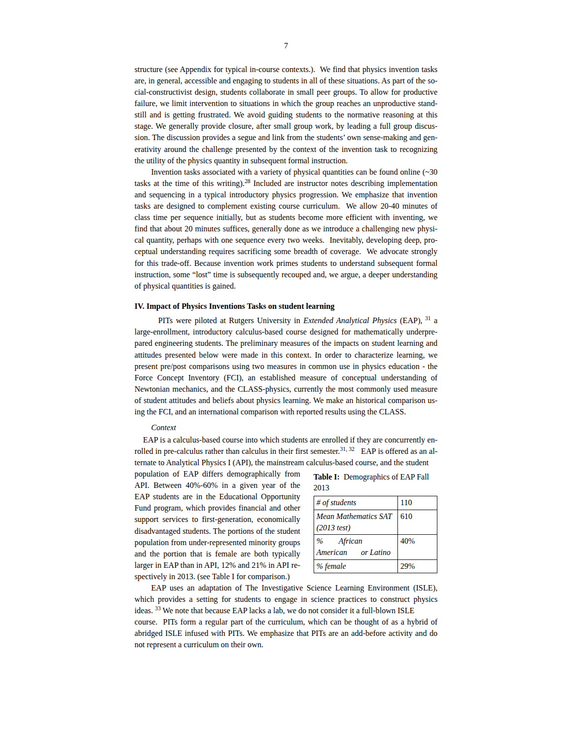7
structure (see Appendix for typical in-course contexts.). We find that physics invention tasks are, in general, accessible and engaging to students in all of these situations. As part of the social-constructivist design, students collaborate in small peer groups. To allow for productive failure, we limit intervention to situations in which the group reaches an unproductive standstill and is getting frustrated. We avoid guiding students to the normative reasoning at this stage. We generally provide closure, after small group work, by leading a full group discussion. The discussion provides a segue and link from the students’ own sense-making and generativity around the challenge presented by the context of the invention task to recognizing the utility of the physics quantity in subsequent formal instruction.
Invention tasks associated with a variety of physical quantities can be found online (~30 tasks at the time of this writing).28 Included are instructor notes describing implementation and sequencing in a typical introductory physics progression. We emphasize that invention tasks are designed to complement existing course curriculum. We allow 20-40 minutes of class time per sequence initially, but as students become more efficient with inventing, we find that about 20 minutes suffices, generally done as we introduce a challenging new physical quantity, perhaps with one sequence every two weeks. Inevitably, developing deep, proceptual understanding requires sacrificing some breadth of coverage. We advocate strongly for this trade-off. Because invention work primes students to understand subsequent formal instruction, some “lost” time is subsequently recouped and, we argue, a deeper understanding of physical quantities is gained.
IV. Impact of Physics Inventions Tasks on student learning
PITs were piloted at Rutgers University in Extended Analytical Physics (EAP), 31 a large-enrollment, introductory calculus-based course designed for mathematically underprepared engineering students. The preliminary measures of the impacts on student learning and attitudes presented below were made in this context. In order to characterize learning, we present pre/post comparisons using two measures in common use in physics education - the Force Concept Inventory (FCI), an established measure of conceptual understanding of Newtonian mechanics, and the CLASS-physics, currently the most commonly used measure of student attitudes and beliefs about physics learning. We make an historical comparison using the FCI, and an international comparison with reported results using the CLASS.
Context
EAP is a calculus-based course into which students are enrolled if they are concurrently enrolled in pre-calculus rather than calculus in their first semester.31, 32 EAP is offered as an alternate to Analytical Physics I (API), the mainstream calculus-based course, and the student
Table I: Demographics of EAP Fall 2013
| # of students | 110 |
| Mean Mathematics SAT (2013 test) | 610 |
| % African American or Latino | 40% |
| % female | 29% |
population of EAP differs demographically from API. Between 40%-60% in a given year of the EAP students are in the Educational Opportunity Fund program, which provides financial and other support services to first-generation, economically disadvantaged students. The portions of the student population from under-represented minority groups and the portion that is female are both typically larger in EAP than in API, 12% and 21% in API respectively in 2013. (see Table I for comparison.)
EAP uses an adaptation of The Investigative Science Learning Environment (ISLE), which provides a setting for students to engage in science practices to construct physics ideas. 33 We note that because EAP lacks a lab, we do not consider it a full-blown ISLE
course. PITs form a regular part of the curriculum, which can be thought of as a hybrid of abridged ISLE infused with PITs. We emphasize that PITs are an add-before activity and do not represent a curriculum on their own.